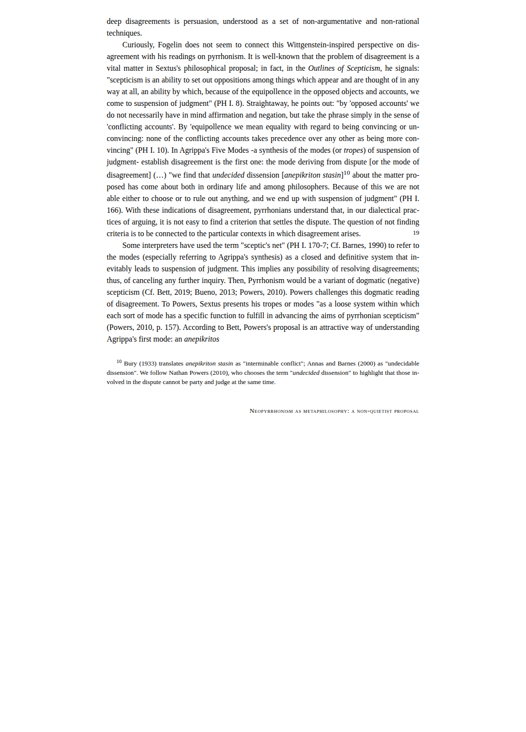deep disagreements is persuasion, understood as a set of non-argumentative and non-rational techniques.
Curiously, Fogelin does not seem to connect this Wittgenstein-inspired perspective on disagreement with his readings on pyrrhonism. It is well-known that the problem of disagreement is a vital matter in Sextus's philosophical proposal; in fact, in the Outlines of Scepticism, he signals: "scepticism is an ability to set out oppositions among things which appear and are thought of in any way at all, an ability by which, because of the equipollence in the opposed objects and accounts, we come to suspension of judgment" (PH I. 8). Straightaway, he points out: "by 'opposed accounts' we do not necessarily have in mind affirmation and negation, but take the phrase simply in the sense of 'conflicting accounts'. By 'equipollence we mean equality with regard to being convincing or unconvincing: none of the conflicting accounts takes precedence over any other as being more convincing" (PH I. 10). In Agrippa's Five Modes -a synthesis of the modes (or tropes) of suspension of judgment- establish disagreement is the first one: the mode deriving from dispute [or the mode of disagreement] (…) "we find that undecided dissension [anepikriton stasin]10 about the matter proposed has come about both in ordinary life and among philosophers. Because of this we are not able either to choose or to rule out anything, and we end up with suspension of judgment" (PH I. 166). With these indications of disagreement, pyrrhonians understand that, in our dialectical practices of arguing, it is not easy to find a criterion that settles the dispute. The question of not finding criteria is to be connected to the particular contexts in which disagreement arises.19
Some interpreters have used the term "sceptic's net" (PH I. 170-7; Cf. Barnes, 1990) to refer to the modes (especially referring to Agrippa's synthesis) as a closed and definitive system that inevitably leads to suspension of judgment. This implies any possibility of resolving disagreements; thus, of canceling any further inquiry. Then, Pyrrhonism would be a variant of dogmatic (negative) scepticism (Cf. Bett, 2019; Bueno, 2013; Powers, 2010). Powers challenges this dogmatic reading of disagreement. To Powers, Sextus presents his tropes or modes "as a loose system within which each sort of mode has a specific function to fulfill in advancing the aims of pyrrhonian scepticism" (Powers, 2010, p. 157). According to Bett, Powers's proposal is an attractive way of understanding Agrippa's first mode: an anepikritos
10 Bury (1933) translates anepikriton stasin as "interminable conflict"; Annas and Barnes (2000) as "undecidable dissension". We follow Nathan Powers (2010), who chooses the term "undecided dissension" to highlight that those involved in the dispute cannot be party and judge at the same time.
Neopyrrhonism as metaphilosophy: a non-quietist proposal